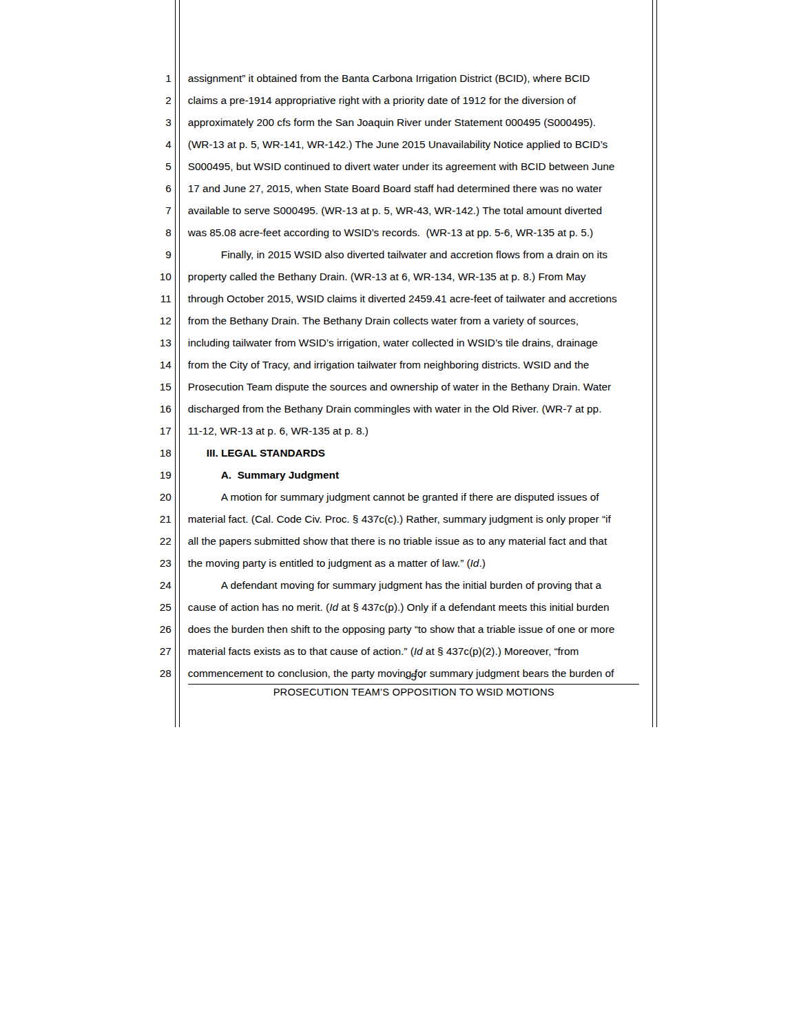1
2
3
4
5
6
7
8
9
10
11
12
13
14
15
16
17
18
19
20
21
22
23
24
25
26
27
28
assignment” it obtained from the Banta Carbona Irrigation District (BCID), where BCID
claims a pre-1914 appropriative right with a priority date of 1912 for the diversion of
approximately 200 cfs form the San Joaquin River under Statement 000495 (S000495).
(WR-13 at p. 5, WR-141, WR-142.) The June 2015 Unavailability Notice applied to BCID’s
S000495, but WSID continued to divert water under its agreement with BCID between June
17 and June 27, 2015, when State Board Board staff had determined there was no water
available to serve S000495. (WR-13 at p. 5, WR-43, WR-142.) The total amount diverted
was 85.08 acre-feet according to WSID’s records. (WR-13 at pp. 5-6, WR-135 at p. 5.)
Finally, in 2015 WSID also diverted tailwater and accretion flows from a drain on its
property called the Bethany Drain. (WR-13 at 6, WR-134, WR-135 at p. 8.) From May
through October 2015, WSID claims it diverted 2459.41 acre-feet of tailwater and accretions
from the Bethany Drain. The Bethany Drain collects water from a variety of sources,
including tailwater from WSID’s irrigation, water collected in WSID’s tile drains, drainage
from the City of Tracy, and irrigation tailwater from neighboring districts. WSID and the
Prosecution Team dispute the sources and ownership of water in the Bethany Drain. Water
discharged from the Bethany Drain commingles with water in the Old River. (WR-7 at pp.
11-12, WR-13 at p. 6, WR-135 at p. 8.)
III. LEGAL STANDARDS
A. Summary Judgment
A motion for summary judgment cannot be granted if there are disputed issues of
material fact. (Cal. Code Civ. Proc. § 437c(c).) Rather, summary judgment is only proper “if
all the papers submitted show that there is no triable issue as to any material fact and that
the moving party is entitled to judgment as a matter of law.” (Id.)
A defendant moving for summary judgment has the initial burden of proving that a
cause of action has no merit. (Id at § 437c(p).) Only if a defendant meets this initial burden
does the burden then shift to the opposing party “to show that a triable issue of one or more
material facts exists as to that cause of action.” (Id at § 437c(p)(2).) Moreover, “from
commencement to conclusion, the party moving for summary judgment bears the burden of
- 5 -
PROSECUTION TEAM’S OPPOSITION TO WSID MOTIONS